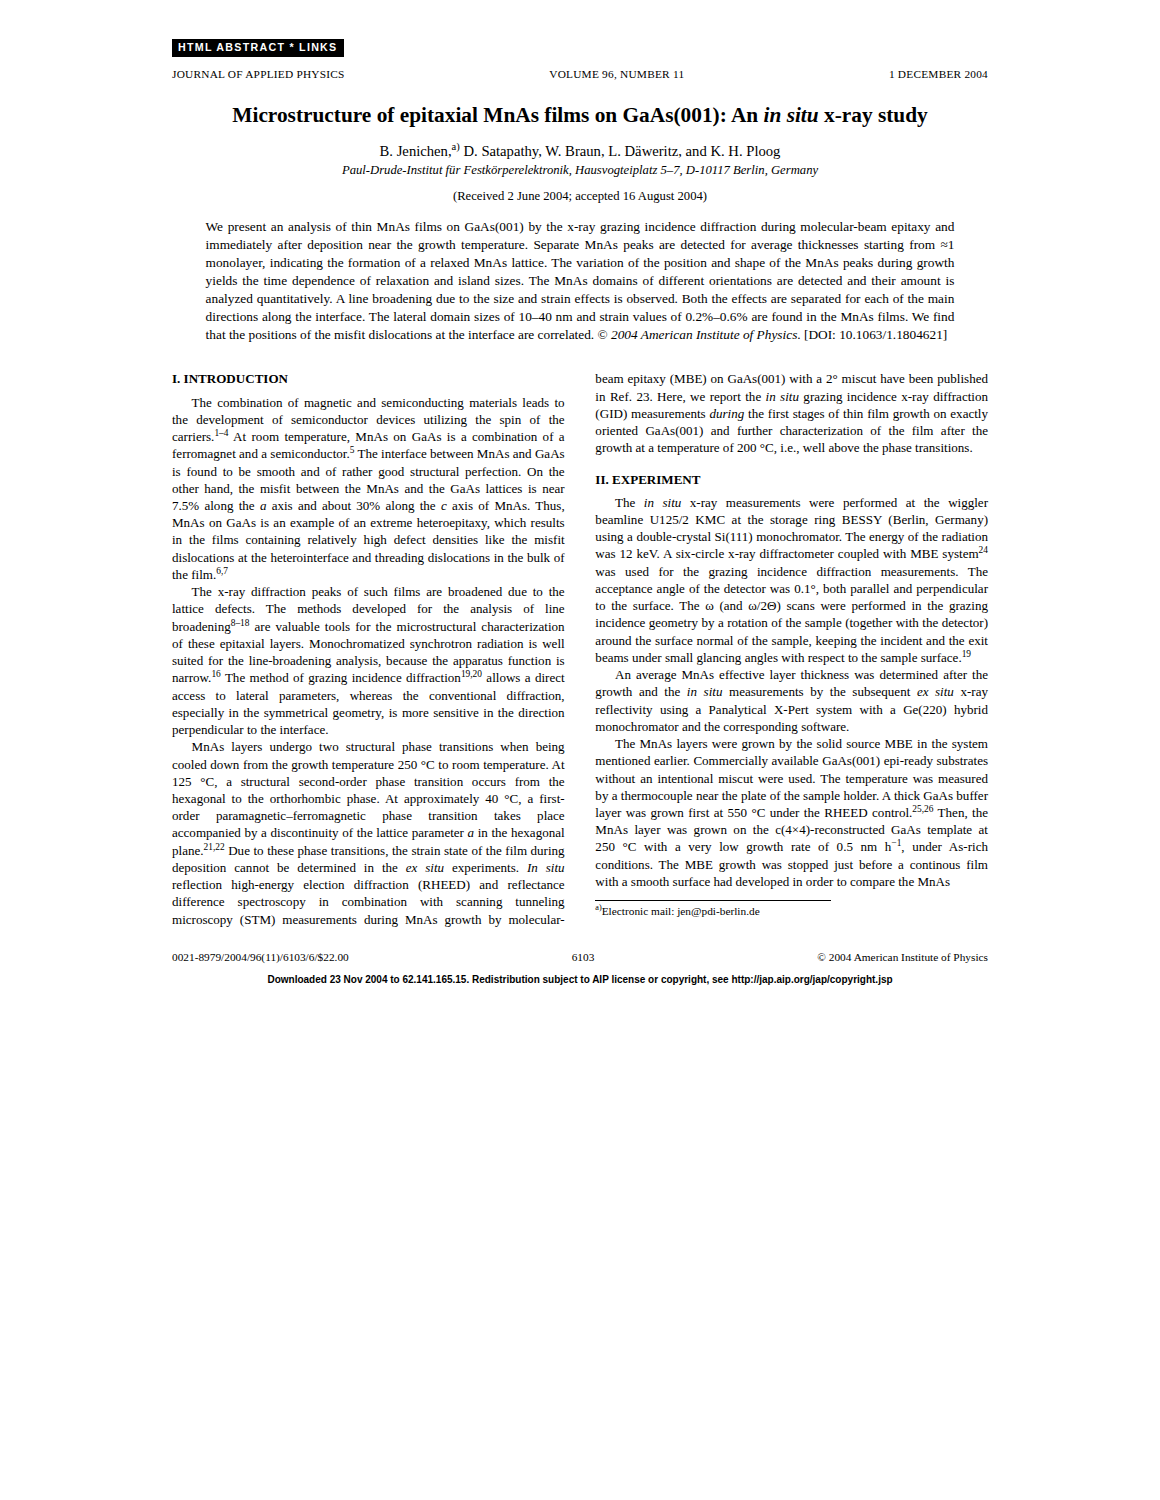HTML ABSTRACT * LINKS
JOURNAL OF APPLIED PHYSICS VOLUME 96, NUMBER 11 1 DECEMBER 2004
Microstructure of epitaxial MnAs films on GaAs(001): An in situ x-ray study
B. Jenichen,a) D. Satapathy, W. Braun, L. Däweritz, and K. H. Ploog
Paul-Drude-Institut für Festkörperelektronik, Hausvogteiplatz 5–7, D-10117 Berlin, Germany
(Received 2 June 2004; accepted 16 August 2004)
We present an analysis of thin MnAs films on GaAs(001) by the x-ray grazing incidence diffraction during molecular-beam epitaxy and immediately after deposition near the growth temperature. Separate MnAs peaks are detected for average thicknesses starting from ≈1 monolayer, indicating the formation of a relaxed MnAs lattice. The variation of the position and shape of the MnAs peaks during growth yields the time dependence of relaxation and island sizes. The MnAs domains of different orientations are detected and their amount is analyzed quantitatively. A line broadening due to the size and strain effects is observed. Both the effects are separated for each of the main directions along the interface. The lateral domain sizes of 10–40 nm and strain values of 0.2%–0.6% are found in the MnAs films. We find that the positions of the misfit dislocations at the interface are correlated. © 2004 American Institute of Physics. [DOI: 10.1063/1.1804621]
I. INTRODUCTION
The combination of magnetic and semiconducting materials leads to the development of semiconductor devices utilizing the spin of the carriers.1–4 At room temperature, MnAs on GaAs is a combination of a ferromagnet and a semiconductor.5 The interface between MnAs and GaAs is found to be smooth and of rather good structural perfection. On the other hand, the misfit between the MnAs and the GaAs lattices is near 7.5% along the a axis and about 30% along the c axis of MnAs. Thus, MnAs on GaAs is an example of an extreme heteroepitaxy, which results in the films containing relatively high defect densities like the misfit dislocations at the heterointerface and threading dislocations in the bulk of the film.6,7
The x-ray diffraction peaks of such films are broadened due to the lattice defects. The methods developed for the analysis of line broadening8–18 are valuable tools for the microstructural characterization of these epitaxial layers. Monochromatized synchrotron radiation is well suited for the line-broadening analysis, because the apparatus function is narrow.16 The method of grazing incidence diffraction19,20 allows a direct access to lateral parameters, whereas the conventional diffraction, especially in the symmetrical geometry, is more sensitive in the direction perpendicular to the interface.
MnAs layers undergo two structural phase transitions when being cooled down from the growth temperature 250 °C to room temperature. At 125 °C, a structural second-order phase transition occurs from the hexagonal to the orthorhombic phase. At approximately 40 °C, a first-order paramagnetic–ferromagnetic phase transition takes place accompanied by a discontinuity of the lattice parameter a in the hexagonal plane.21,22 Due to these phase transitions, the strain state of the film during deposition cannot be determined in the ex situ experiments. In situ reflection high-energy election diffraction (RHEED) and reflectance difference spectroscopy in combination with scanning tunneling microscopy (STM) measurements during MnAs growth by molecular-beam epitaxy (MBE) on GaAs(001) with a 2° miscut have been published in Ref. 23. Here, we report the in situ grazing incidence x-ray diffraction (GID) measurements during the first stages of thin film growth on exactly oriented GaAs(001) and further characterization of the film after the growth at a temperature of 200 °C, i.e., well above the phase transitions.
II. EXPERIMENT
The in situ x-ray measurements were performed at the wiggler beamline U125/2 KMC at the storage ring BESSY (Berlin, Germany) using a double-crystal Si(111) monochromator. The energy of the radiation was 12 keV. A six-circle x-ray diffractometer coupled with MBE system24 was used for the grazing incidence diffraction measurements. The acceptance angle of the detector was 0.1°, both parallel and perpendicular to the surface. The ω (and ω/2Θ) scans were performed in the grazing incidence geometry by a rotation of the sample (together with the detector) around the surface normal of the sample, keeping the incident and the exit beams under small glancing angles with respect to the sample surface.19
An average MnAs effective layer thickness was determined after the growth and the in situ measurements by the subsequent ex situ x-ray reflectivity using a Panalytical X-Pert system with a Ge(220) hybrid monochromator and the corresponding software.
The MnAs layers were grown by the solid source MBE in the system mentioned earlier. Commercially available GaAs(001) epi-ready substrates without an intentional miscut were used. The temperature was measured by a thermocouple near the plate of the sample holder. A thick GaAs buffer layer was grown first at 550 °C under the RHEED control.25,26 Then, the MnAs layer was grown on the c(4×4)-reconstructed GaAs template at 250 °C with a very low growth rate of 0.5 nm h−1, under As-rich conditions. The MBE growth was stopped just before a continous film with a smooth surface had developed in order to compare the MnAs
a)Electronic mail: jen@pdi-berlin.de
0021-8979/2004/96(11)/6103/6/$22.00 6103 © 2004 American Institute of Physics
Downloaded 23 Nov 2004 to 62.141.165.15. Redistribution subject to AIP license or copyright, see http://jap.aip.org/jap/copyright.jsp